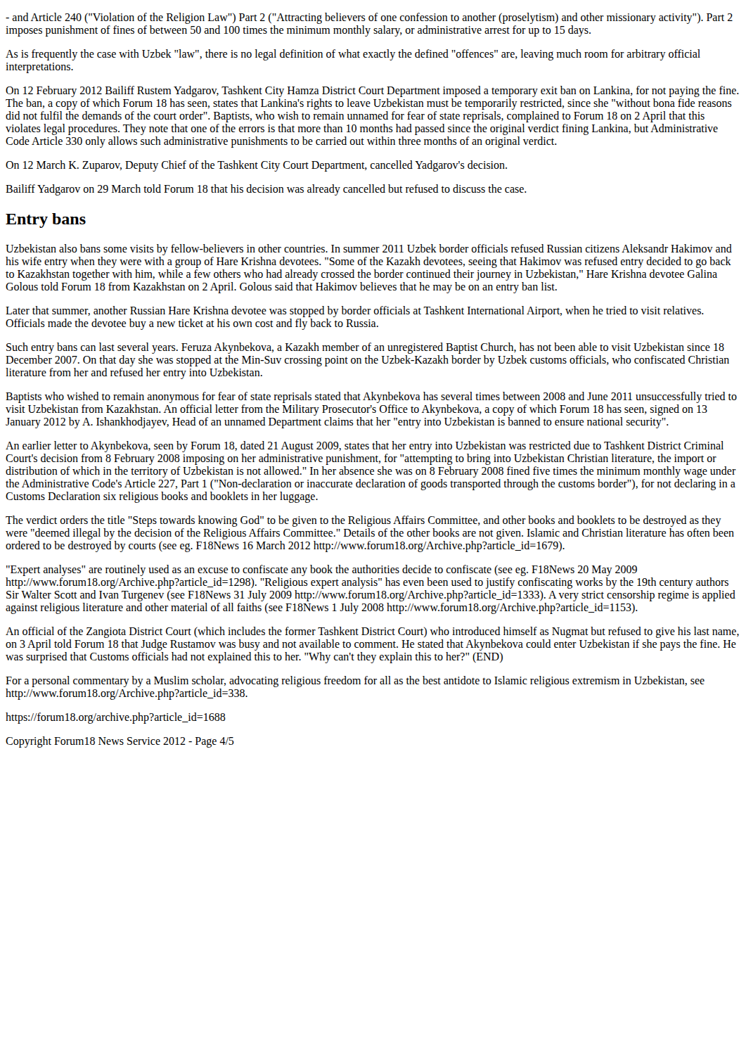- and Article 240 ("Violation of the Religion Law") Part 2 ("Attracting believers of one confession to another (proselytism) and other missionary activity"). Part 2 imposes punishment of fines of between 50 and 100 times the minimum monthly salary, or administrative arrest for up to 15 days.
As is frequently the case with Uzbek "law", there is no legal definition of what exactly the defined "offences" are, leaving much room for arbitrary official interpretations.
On 12 February 2012 Bailiff Rustem Yadgarov, Tashkent City Hamza District Court Department imposed a temporary exit ban on Lankina, for not paying the fine. The ban, a copy of which Forum 18 has seen, states that Lankina's rights to leave Uzbekistan must be temporarily restricted, since she "without bona fide reasons did not fulfil the demands of the court order". Baptists, who wish to remain unnamed for fear of state reprisals, complained to Forum 18 on 2 April that this violates legal procedures. They note that one of the errors is that more than 10 months had passed since the original verdict fining Lankina, but Administrative Code Article 330 only allows such administrative punishments to be carried out within three months of an original verdict.
On 12 March K. Zuparov, Deputy Chief of the Tashkent City Court Department, cancelled Yadgarov's decision.
Bailiff Yadgarov on 29 March told Forum 18 that his decision was already cancelled but refused to discuss the case.
Entry bans
Uzbekistan also bans some visits by fellow-believers in other countries. In summer 2011 Uzbek border officials refused Russian citizens Aleksandr Hakimov and his wife entry when they were with a group of Hare Krishna devotees. "Some of the Kazakh devotees, seeing that Hakimov was refused entry decided to go back to Kazakhstan together with him, while a few others who had already crossed the border continued their journey in Uzbekistan," Hare Krishna devotee Galina Golous told Forum 18 from Kazakhstan on 2 April. Golous said that Hakimov believes that he may be on an entry ban list.
Later that summer, another Russian Hare Krishna devotee was stopped by border officials at Tashkent International Airport, when he tried to visit relatives. Officials made the devotee buy a new ticket at his own cost and fly back to Russia.
Such entry bans can last several years. Feruza Akynbekova, a Kazakh member of an unregistered Baptist Church, has not been able to visit Uzbekistan since 18 December 2007. On that day she was stopped at the Min-Suv crossing point on the Uzbek-Kazakh border by Uzbek customs officials, who confiscated Christian literature from her and refused her entry into Uzbekistan.
Baptists who wished to remain anonymous for fear of state reprisals stated that Akynbekova has several times between 2008 and June 2011 unsuccessfully tried to visit Uzbekistan from Kazakhstan. An official letter from the Military Prosecutor's Office to Akynbekova, a copy of which Forum 18 has seen, signed on 13 January 2012 by A. Ishankhodjayev, Head of an unnamed Department claims that her "entry into Uzbekistan is banned to ensure national security".
An earlier letter to Akynbekova, seen by Forum 18, dated 21 August 2009, states that her entry into Uzbekistan was restricted due to Tashkent District Criminal Court's decision from 8 February 2008 imposing on her administrative punishment, for "attempting to bring into Uzbekistan Christian literature, the import or distribution of which in the territory of Uzbekistan is not allowed." In her absence she was on 8 February 2008 fined five times the minimum monthly wage under the Administrative Code's Article 227, Part 1 ("Non-declaration or inaccurate declaration of goods transported through the customs border"), for not declaring in a Customs Declaration six religious books and booklets in her luggage.
The verdict orders the title "Steps towards knowing God" to be given to the Religious Affairs Committee, and other books and booklets to be destroyed as they were "deemed illegal by the decision of the Religious Affairs Committee." Details of the other books are not given. Islamic and Christian literature has often been ordered to be destroyed by courts (see eg. F18News 16 March 2012 http://www.forum18.org/Archive.php?article_id=1679).
"Expert analyses" are routinely used as an excuse to confiscate any book the authorities decide to confiscate (see eg. F18News 20 May 2009 http://www.forum18.org/Archive.php?article_id=1298). "Religious expert analysis" has even been used to justify confiscating works by the 19th century authors Sir Walter Scott and Ivan Turgenev (see F18News 31 July 2009 http://www.forum18.org/Archive.php?article_id=1333). A very strict censorship regime is applied against religious literature and other material of all faiths (see F18News 1 July 2008 http://www.forum18.org/Archive.php?article_id=1153).
An official of the Zangiota District Court (which includes the former Tashkent District Court) who introduced himself as Nugmat but refused to give his last name, on 3 April told Forum 18 that Judge Rustamov was busy and not available to comment. He stated that Akynbekova could enter Uzbekistan if she pays the fine. He was surprised that Customs officials had not explained this to her. "Why can't they explain this to her?" (END)
For a personal commentary by a Muslim scholar, advocating religious freedom for all as the best antidote to Islamic religious extremism in Uzbekistan, see http://www.forum18.org/Archive.php?article_id=338.
https://forum18.org/archive.php?article_id=1688
Copyright Forum18 News Service 2012 - Page 4/5